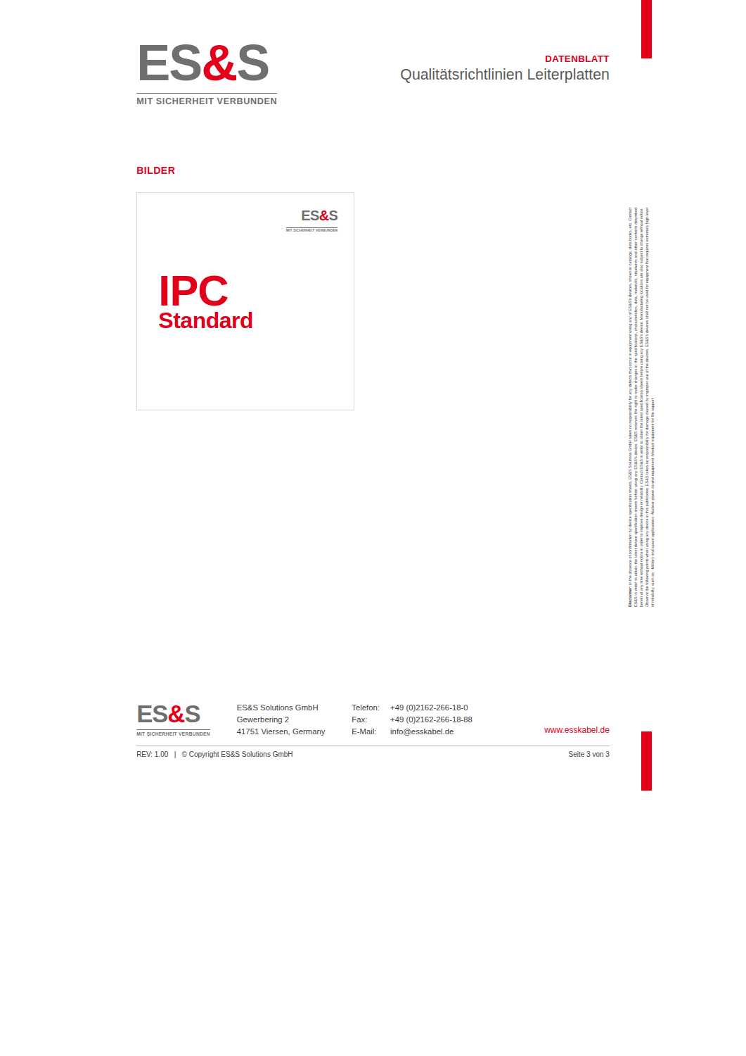ES&S
MIT SICHERHEIT VERBUNDEN
DATENBLATT
Qualitätsrichtlinien Leiterplatten
BILDER
ES&S
MIT SICHERHEIT VERBUNDEN
IPC
Standard
Disclaimer: In the absence of confirmation by device specification sheets, ES&S Solutions GmbH takes no responsibility for any defects that occur in equipment using any of ES&S's devices, shown in catalogs, data books, etc. Contact ES&S in order to obtain the latest device specification sheets before using any ES&S's device. ES&S reserves the right to make changes in the specifications, characteristics, data, materials, structures and other contents described herein at any time without notice in order to improve design or reliability. Contact ES&S in order to obtain the latest specification sheets before using any ES&S's device. Manufacturing locations are also subject to change without notice. Observe the following points when using any device in this publication. ES&S takes no responsibility for damage caused by improper use of the devices. ES&S's devices shall not be used for equipment that requires extremely high level of reliability, such as: -Military and space applications -Nuclear power control equipment -Medical equipment for life support
ES&S
MIT SICHERHEIT VERBUNDEN
ES&S Solutions GmbH
Gewerbering 2
41751 Viersen, Germany
| Telefon: | +49 (0)2162-266-18-0 |
| Fax: | +49 (0)2162-266-18-88 |
| E-Mail: | info@esskabel.de |
www.esskabel.de
REV: 1.00 | © Copyright ES&S Solutions GmbH
Seite 3 von 3